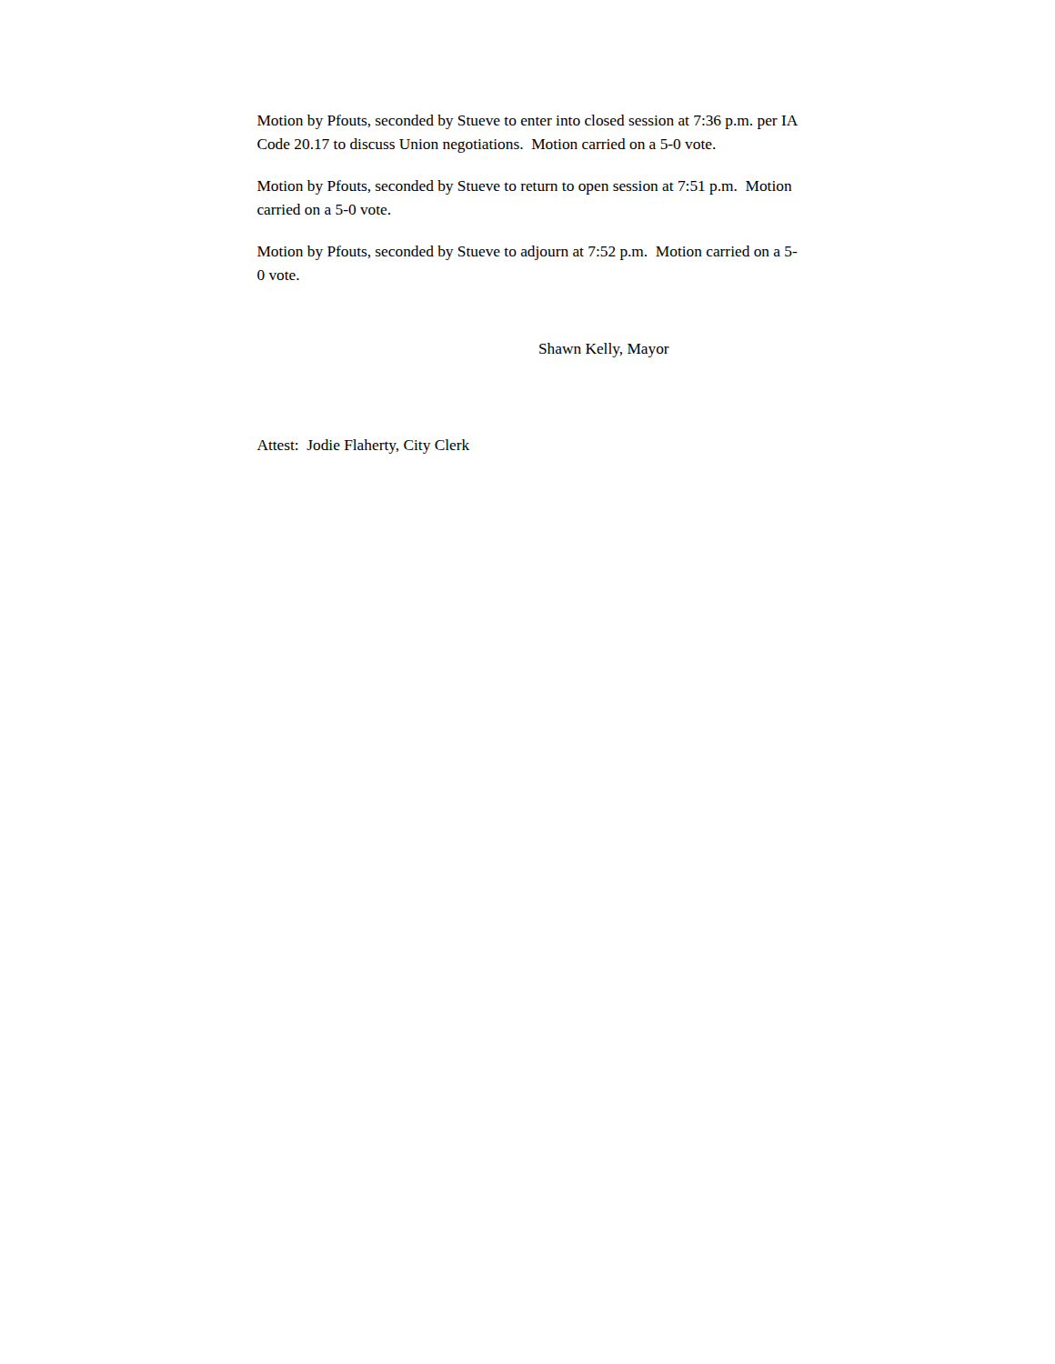Motion by Pfouts, seconded by Stueve to enter into closed session at 7:36 p.m. per IA Code 20.17 to discuss Union negotiations. Motion carried on a 5-0 vote.
Motion by Pfouts, seconded by Stueve to return to open session at 7:51 p.m. Motion carried on a 5-0 vote.
Motion by Pfouts, seconded by Stueve to adjourn at 7:52 p.m. Motion carried on a 5-0 vote.
Shawn Kelly, Mayor
Attest: Jodie Flaherty, City Clerk